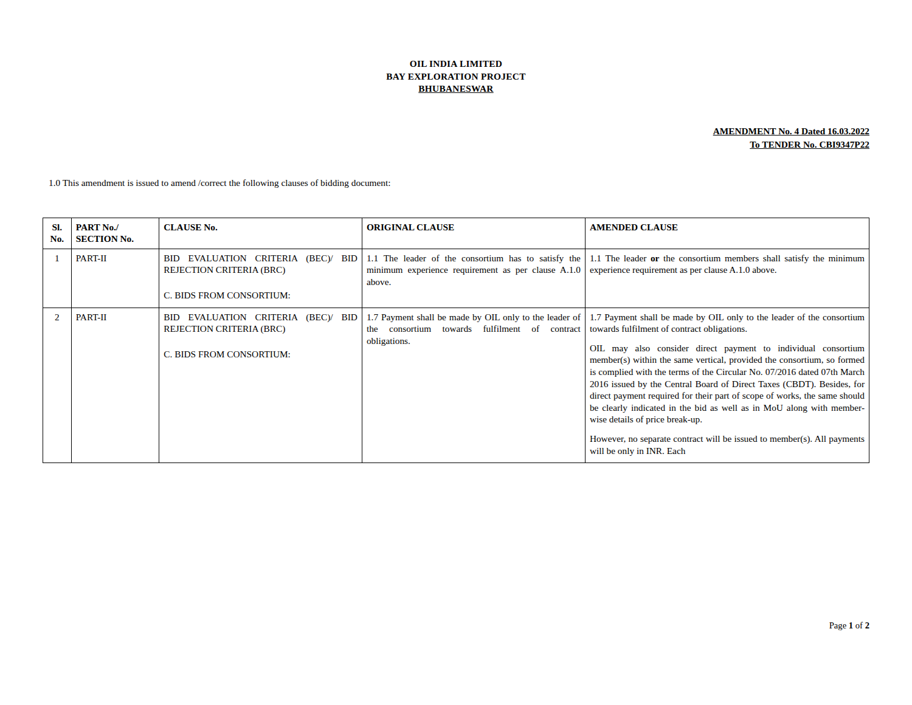OIL INDIA LIMITED
BAY EXPLORATION PROJECT
BHUBANESWAR
AMENDMENT No. 4 Dated 16.03.2022
To TENDER No. CBI9347P22
1.0 This amendment is issued to amend /correct the following clauses of bidding document:
| Sl. No. | PART No./ SECTION No. | CLAUSE No. | ORIGINAL CLAUSE | AMENDED CLAUSE |
| --- | --- | --- | --- | --- |
| 1 | PART-II | BID EVALUATION CRITERIA (BEC)/ BID REJECTION CRITERIA (BRC) C. BIDS FROM CONSORTIUM: | 1.1 The leader of the consortium has to satisfy the minimum experience requirement as per clause A.1.0 above. | 1.1 The leader or the consortium members shall satisfy the minimum experience requirement as per clause A.1.0 above. |
| 2 | PART-II | BID EVALUATION CRITERIA (BEC)/ BID REJECTION CRITERIA (BRC) C. BIDS FROM CONSORTIUM: | 1.7 Payment shall be made by OIL only to the leader of the consortium towards fulfilment of contract obligations. | 1.7 Payment shall be made by OIL only to the leader of the consortium towards fulfilment of contract obligations. OIL may also consider direct payment to individual consortium member(s) within the same vertical, provided the consortium, so formed is complied with the terms of the Circular No. 07/2016 dated 07th March 2016 issued by the Central Board of Direct Taxes (CBDT). Besides, for direct payment required for their part of scope of works, the same should be clearly indicated in the bid as well as in MoU along with member-wise details of price break-up. However, no separate contract will be issued to member(s). All payments will be only in INR. Each |
Page 1 of 2